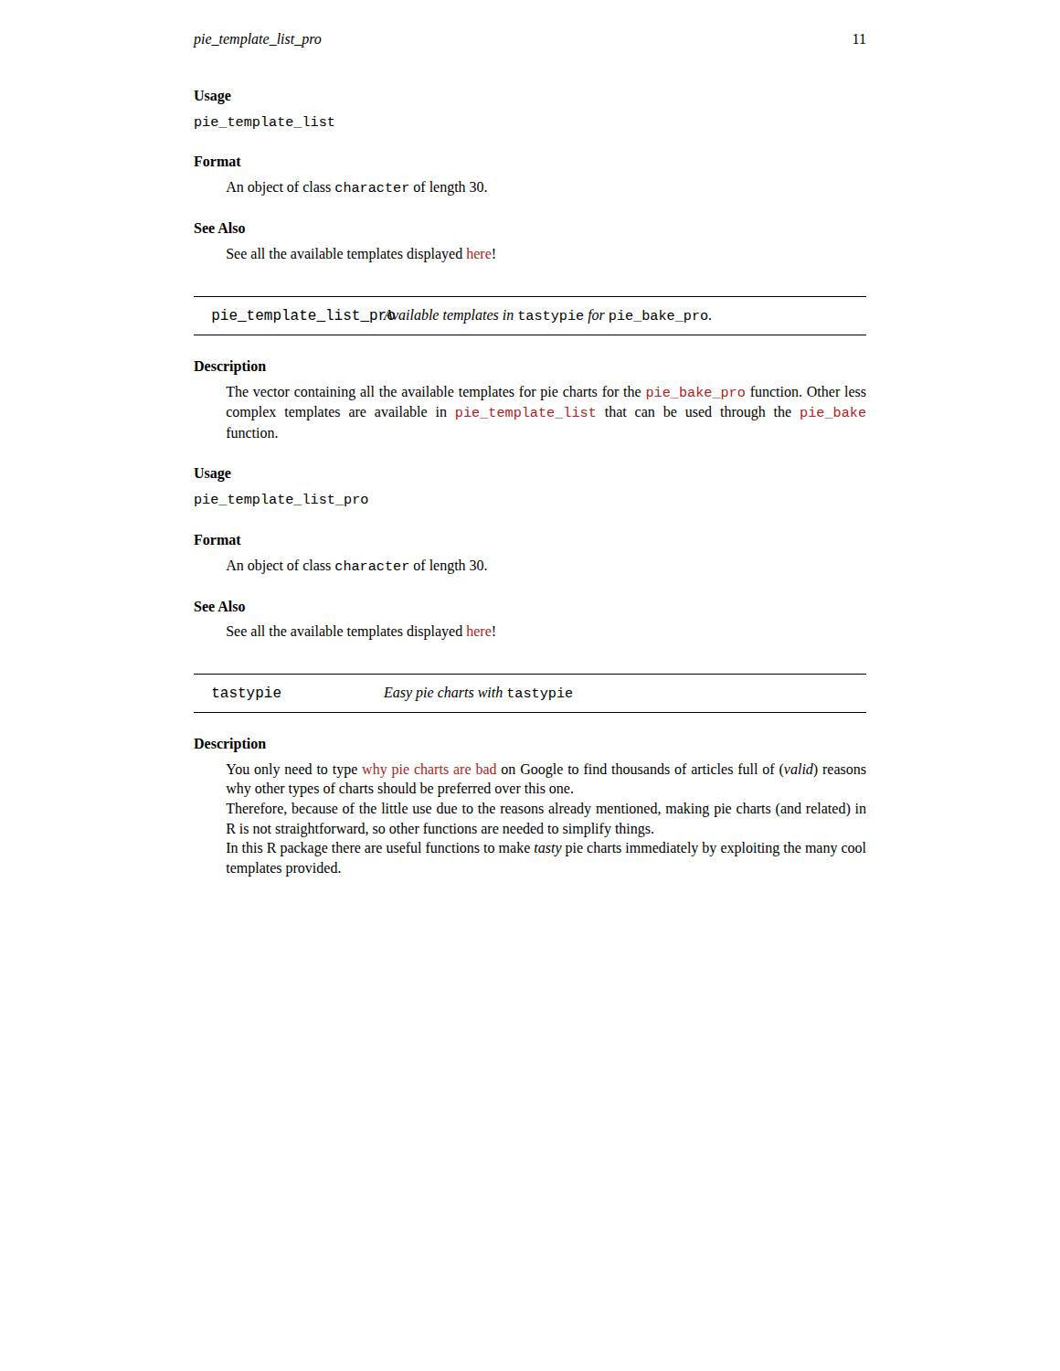pie_template_list_pro 11
Usage
pie_template_list
Format
An object of class character of length 30.
See Also
See all the available templates displayed here!
pie_template_list_pro Available templates in tastypie for pie_bake_pro.
Description
The vector containing all the available templates for pie charts for the pie_bake_pro function. Other less complex templates are available in pie_template_list that can be used through the pie_bake function.
Usage
pie_template_list_pro
Format
An object of class character of length 30.
See Also
See all the available templates displayed here!
tastypie Easy pie charts with tastypie
Description
You only need to type why pie charts are bad on Google to find thousands of articles full of (valid) reasons why other types of charts should be preferred over this one.
Therefore, because of the little use due to the reasons already mentioned, making pie charts (and related) in R is not straightforward, so other functions are needed to simplify things.
In this R package there are useful functions to make tasty pie charts immediately by exploiting the many cool templates provided.